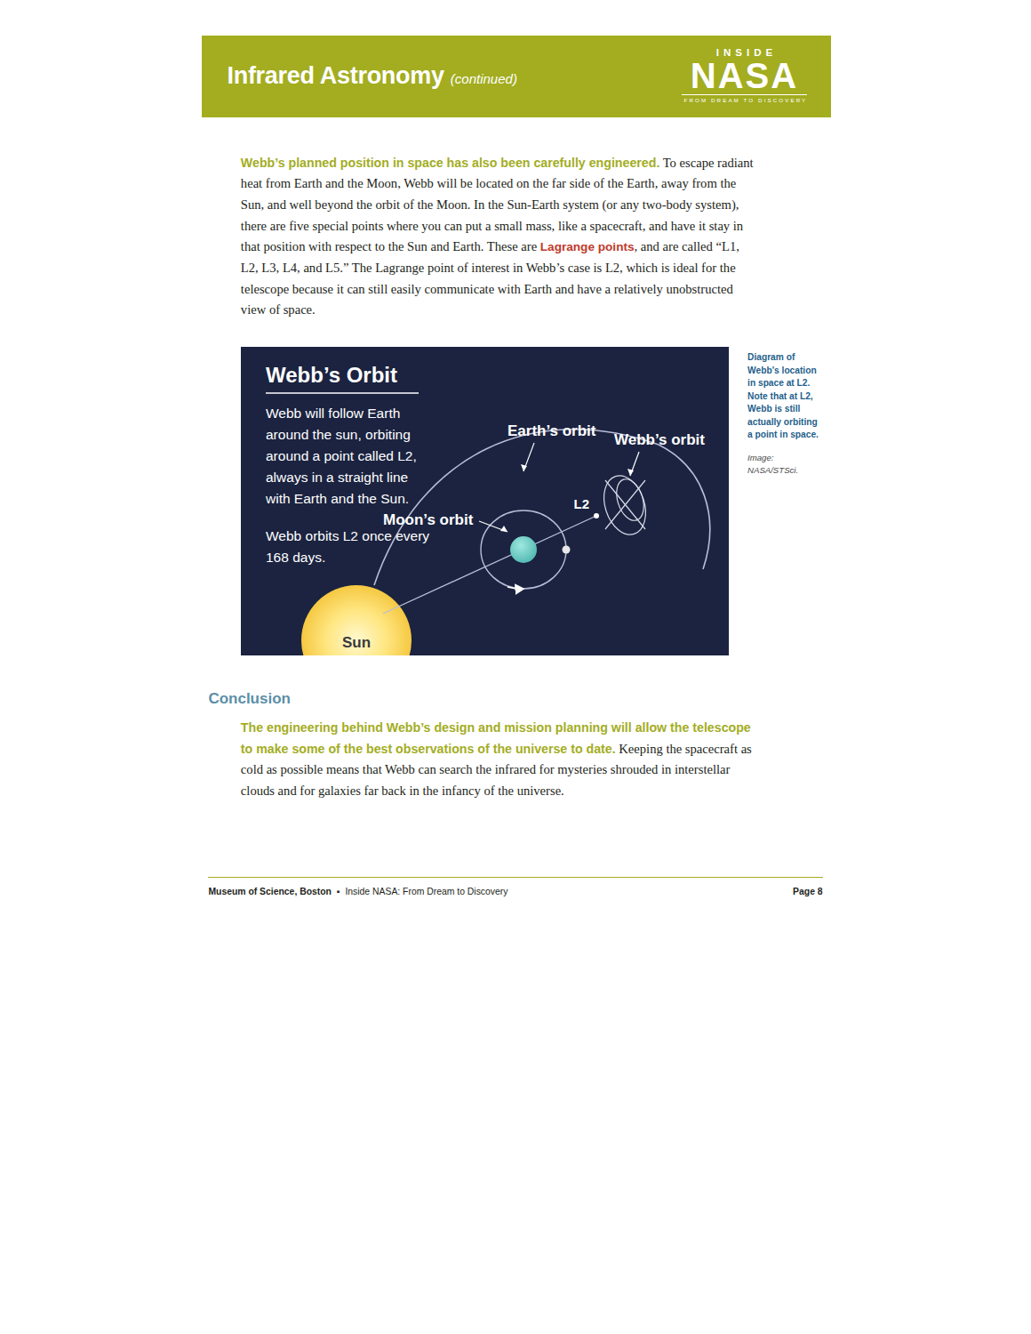Infrared Astronomy (continued)
INSIDE NASA
FROM DREAM TO DISCOVERY
Webb’s planned position in space has also been carefully engineered. To escape radiant heat from Earth and the Moon, Webb will be located on the far side of the Earth, away from the Sun, and well beyond the orbit of the Moon. In the Sun-Earth system (or any two-body system), there are five special points where you can put a small mass, like a spacecraft, and have it stay in that position with respect to the Sun and Earth. These are Lagrange points, and are called “L1, L2, L3, L4, and L5.” The Lagrange point of interest in Webb’s case is L2, which is ideal for the telescope because it can still easily communicate with Earth and have a relatively unobstructed view of space.
Sun L2 Earth’s orbit Webb’s orbit Moon’s orbit Webb’s Orbit Webb will follow Earth around the sun, orbiting around a point called L2, always in a straight line with Earth and the Sun. Webb orbits L2 once every 168 days.
Diagram of Webb’s location in space at L2. Note that at L2, Webb is still actually orbiting a point in space. Image: NASA/STSci.
Conclusion
The engineering behind Webb’s design and mission planning will allow the telescope to make some of the best observations of the universe to date. Keeping the spacecraft as cold as possible means that Webb can search the infrared for mysteries shrouded in interstellar clouds and for galaxies far back in the infancy of the universe.
Museum of Science, Boston ▪ Inside NASA: From Dream to Discovery
Page 8